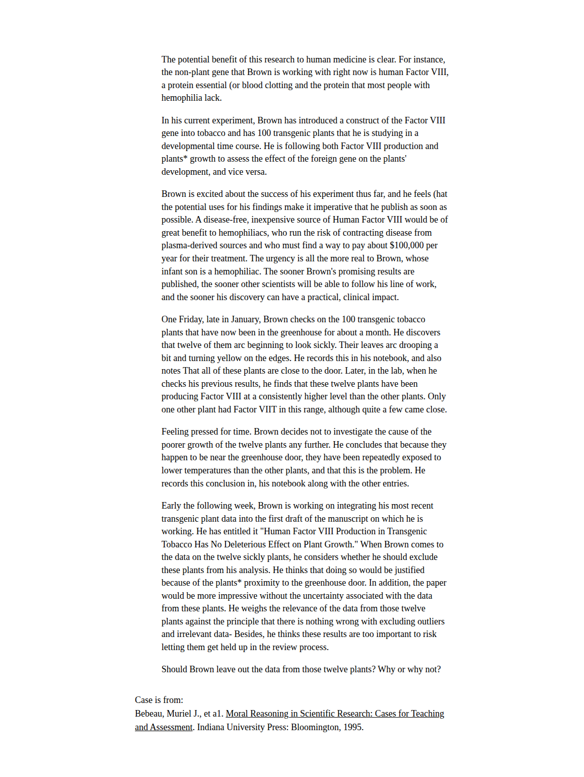The potential benefit of this research to human medicine is clear. For instance, the non-plant gene that Brown is working with right now is human Factor VIII, a protein essential (or blood clotting and the protein that most people with hemophilia lack.
In his current experiment, Brown has introduced a construct of the Factor VIII gene into tobacco and has 100 transgenic plants that he is studying in a developmental time course. He is following both Factor VIII production and plants* growth to assess the effect of the foreign gene on the plants' development, and vice versa.
Brown is excited about the success of his experiment thus far, and he feels (hat the potential uses for his findings make it imperative that he publish as soon as possible. A disease-free, inexpensive source of Human Factor VIII would be of great benefit to hemophiliacs, who run the risk of contracting disease from plasma-derived sources and who must find a way to pay about $100,000 per year for their treatment. The urgency is all the more real to Brown, whose infant son is a hemophiliac. The sooner Brown's promising results are published, the sooner other scientists will be able to follow his line of work, and the sooner his discovery can have a practical, clinical impact.
One Friday, late in January, Brown checks on the 100 transgenic tobacco plants that have now been in the greenhouse for about a month. He discovers that twelve of them arc beginning to look sickly. Their leaves arc drooping a bit and turning yellow on the edges. He records this in his notebook, and also notes That all of these plants are close to the door. Later, in the lab, when he checks his previous results, he finds that these twelve plants have been producing Factor VIII at a consistently higher level than the other plants. Only one other plant had Factor VIIT in this range, although quite a few came close.
Feeling pressed for time. Brown decides not to investigate the cause of the poorer growth of the twelve plants any further. He concludes that because they happen to be near the greenhouse door, they have been repeatedly exposed to lower temperatures than the other plants, and that this is the problem. He records this conclusion in, his notebook along with the other entries.
Early the following week, Brown is working on integrating his most recent transgenic plant data into the first draft of the manuscript on which he is working. He has entitled it "Human Factor VIII Production in Transgenic Tobacco Has No Deleterious Effect on Plant Growth." When Brown comes to the data on the twelve sickly plants, he considers whether he should exclude these plants from his analysis. He thinks that doing so would be justified because of the plants* proximity to the greenhouse door. In addition, the paper would be more impressive without the uncertainty associated with the data from these plants. He weighs the relevance of the data from those twelve plants against the principle that there is nothing wrong with excluding outliers and irrelevant data- Besides, he thinks these results are too important to risk letting them get held up in the review process.
Should Brown leave out the data from those twelve plants? Why or why not?
Case is from:
Bebeau, Muriel J., et a1. Moral Reasoning in Scientific Research: Cases for Teaching and Assessment. Indiana University Press: Bloomington, 1995.